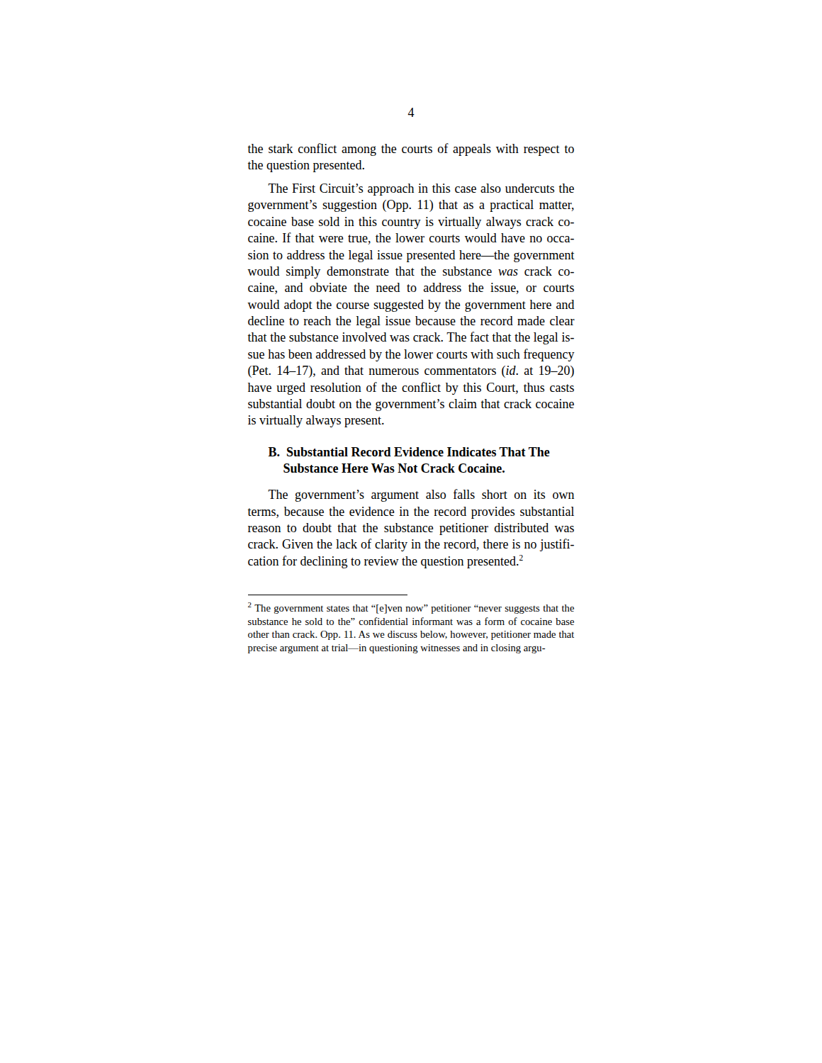4
the stark conflict among the courts of appeals with respect to the question presented.
The First Circuit’s approach in this case also undercuts the government’s suggestion (Opp. 11) that as a practical matter, cocaine base sold in this country is virtually always crack cocaine. If that were true, the lower courts would have no occasion to address the legal issue presented here—the government would simply demonstrate that the substance was crack cocaine, and obviate the need to address the issue, or courts would adopt the course suggested by the government here and decline to reach the legal issue because the record made clear that the substance involved was crack. The fact that the legal issue has been addressed by the lower courts with such frequency (Pet. 14–17), and that numerous commentators (id. at 19–20) have urged resolution of the conflict by this Court, thus casts substantial doubt on the government’s claim that crack cocaine is virtually always present.
B. Substantial Record Evidence Indicates That The Substance Here Was Not Crack Cocaine.
The government’s argument also falls short on its own terms, because the evidence in the record provides substantial reason to doubt that the substance petitioner distributed was crack. Given the lack of clarity in the record, there is no justification for declining to review the question presented.2
2 The government states that “[e]ven now” petitioner “never suggests that the substance he sold to the” confidential informant was a form of cocaine base other than crack. Opp. 11. As we discuss below, however, petitioner made that precise argument at trial—in questioning witnesses and in closing argu-